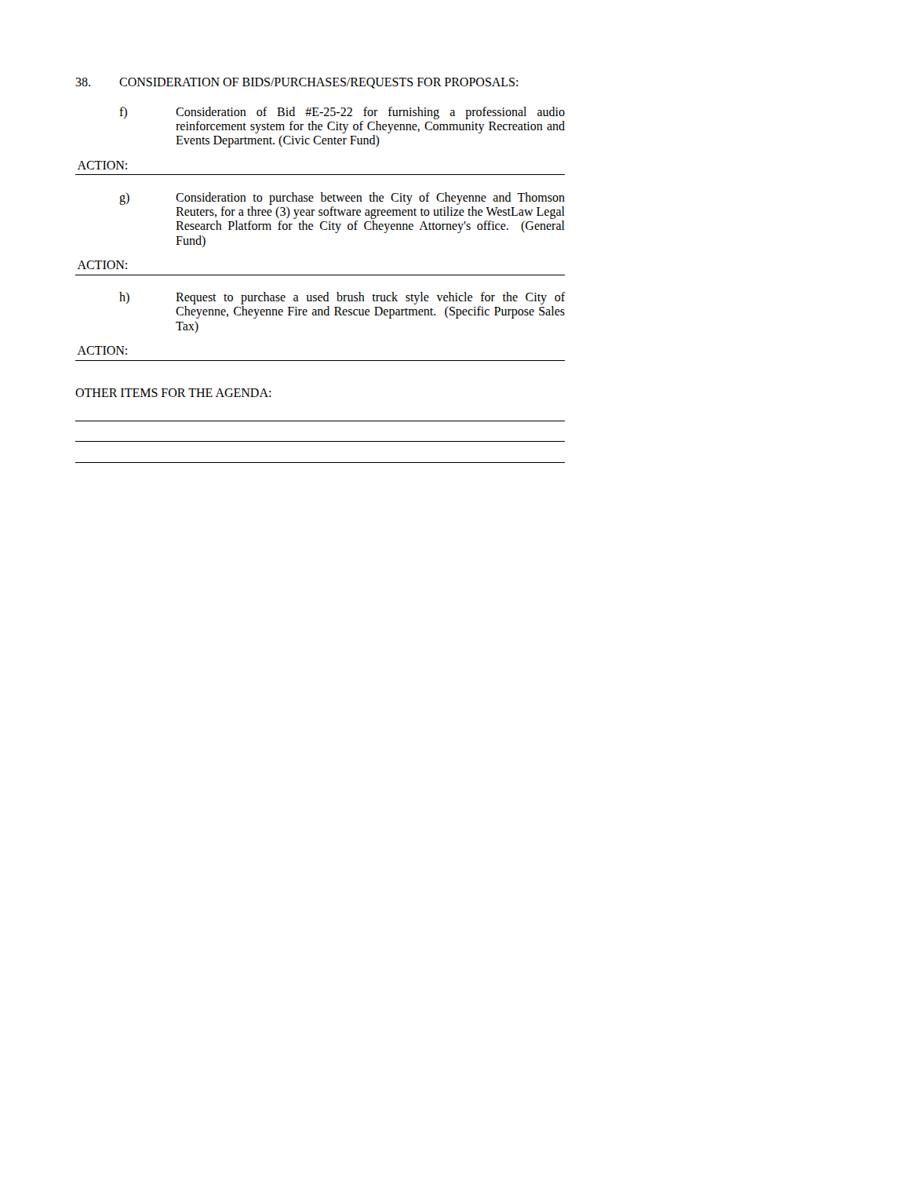38.
CONSIDERATION OF BIDS/PURCHASES/REQUESTS FOR PROPOSALS:
f)
Consideration of Bid #E-25-22 for furnishing a professional audio reinforcement system for the City of Cheyenne, Community Recreation and Events Department. (Civic Center Fund)
ACTION:
g)
Consideration to purchase between the City of Cheyenne and Thomson Reuters, for a three (3) year software agreement to utilize the WestLaw Legal Research Platform for the City of Cheyenne Attorney's office. (General Fund)
ACTION:
h)
Request to purchase a used brush truck style vehicle for the City of Cheyenne, Cheyenne Fire and Rescue Department. (Specific Purpose Sales Tax)
ACTION:
OTHER ITEMS FOR THE AGENDA: